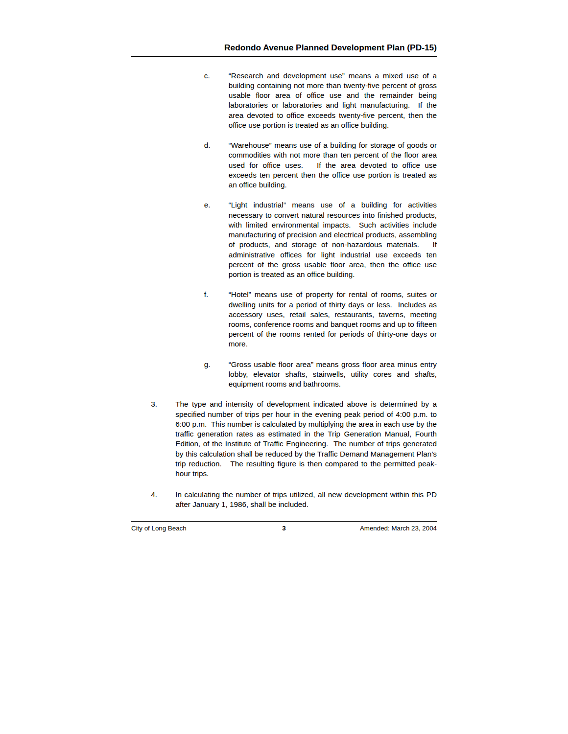Redondo Avenue Planned Development Plan (PD-15)
c.
“Research and development use” means a mixed use of a building containing not more than twenty-five percent of gross usable floor area of office use and the remainder being laboratories or laboratories and light manufacturing. If the area devoted to office exceeds twenty-five percent, then the office use portion is treated as an office building.
d.
“Warehouse” means use of a building for storage of goods or commodities with not more than ten percent of the floor area used for office uses. If the area devoted to office use exceeds ten percent then the office use portion is treated as an office building.
e.
“Light industrial” means use of a building for activities necessary to convert natural resources into finished products, with limited environmental impacts. Such activities include manufacturing of precision and electrical products, assembling of products, and storage of non-hazardous materials. If administrative offices for light industrial use exceeds ten percent of the gross usable floor area, then the office use portion is treated as an office building.
f.
“Hotel” means use of property for rental of rooms, suites or dwelling units for a period of thirty days or less. Includes as accessory uses, retail sales, restaurants, taverns, meeting rooms, conference rooms and banquet rooms and up to fifteen percent of the rooms rented for periods of thirty-one days or more.
g.
“Gross usable floor area” means gross floor area minus entry lobby, elevator shafts, stairwells, utility cores and shafts, equipment rooms and bathrooms.
3.
The type and intensity of development indicated above is determined by a specified number of trips per hour in the evening peak period of 4:00 p.m. to 6:00 p.m. This number is calculated by multiplying the area in each use by the traffic generation rates as estimated in the Trip Generation Manual, Fourth Edition, of the Institute of Traffic Engineering. The number of trips generated by this calculation shall be reduced by the Traffic Demand Management Plan’s trip reduction. The resulting figure is then compared to the permitted peak-hour trips.
4.
In calculating the number of trips utilized, all new development within this PD after January 1, 1986, shall be included.
City of Long Beach 3 Amended: March 23, 2004